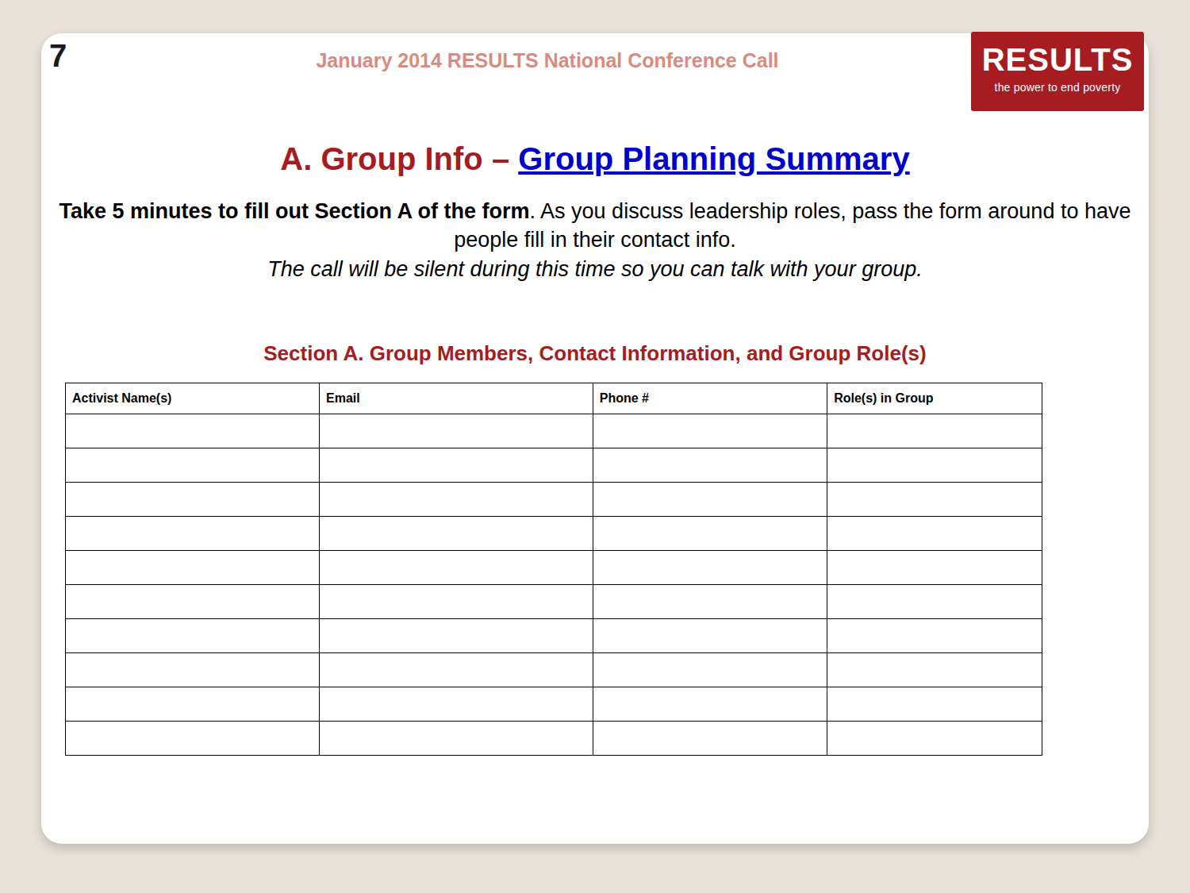7
January 2014 RESULTS National Conference Call
RESULTS
the power to end poverty
A. Group Info – Group Planning Summary
Take 5 minutes to fill out Section A of the form. As you discuss leadership roles, pass the form around to have people fill in their contact info.
The call will be silent during this time so you can talk with your group.
Section A. Group Members, Contact Information, and Group Role(s)
| Activist Name(s) | Email | Phone # | Role(s) in Group |
| --- | --- | --- | --- |